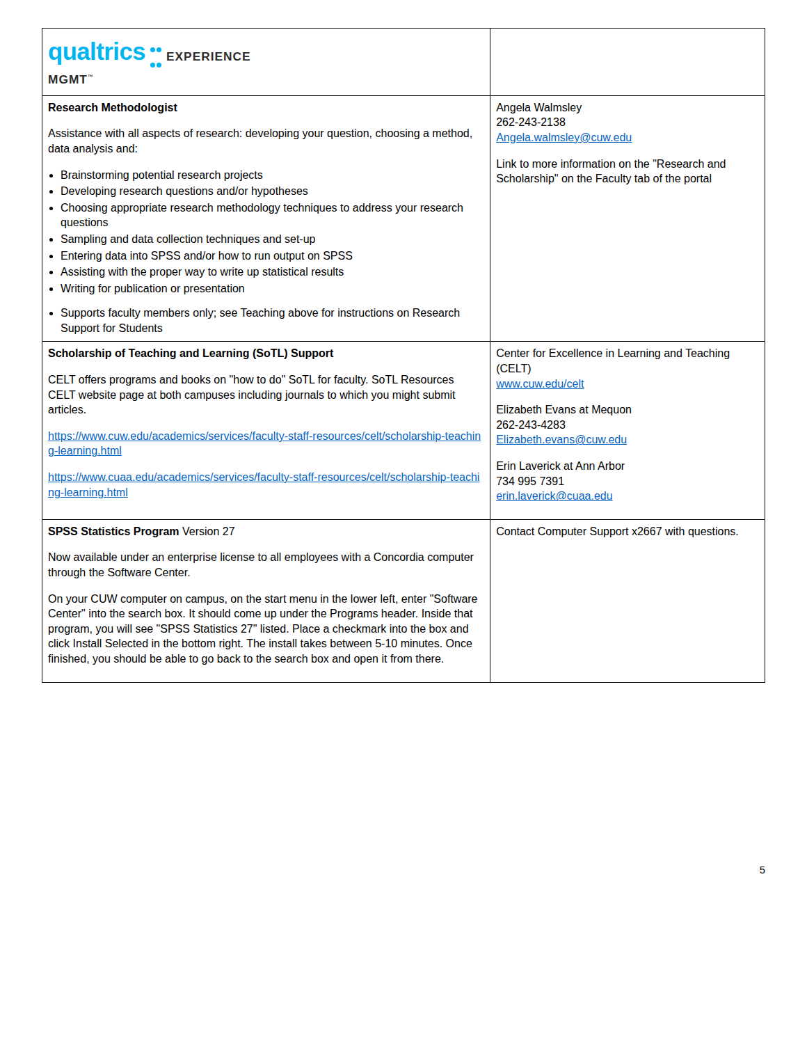| qualtrics EXPERIENCE MGMT ™ | |
| Research Methodologist Assistance with all aspects of research: developing your question, choosing a method, data analysis and: Brainstorming potential research projects Developing research questions and/or hypotheses Choosing appropriate research methodology techniques to address your research questions Sampling and data collection techniques and set-up Entering data into SPSS and/or how to run output on SPSS Assisting with the proper way to write up statistical results Writing for publication or presentation Supports faculty members only; see Teaching above for instructions on Research Support for Students | Angela Walmsley 262-243-2138 Angela.walmsley@cuw.edu Link to more information on the "Research and Scholarship" on the Faculty tab of the portal |
| Scholarship of Teaching and Learning (SoTL) Support CELT offers programs and books on "how to do" SoTL for faculty. SoTL Resources CELT website page at both campuses including journals to which you might submit articles. https://www.cuw.edu/academics/services/faculty-staff-resources/celt/scholarship-teaching-learning.html https://www.cuaa.edu/academics/services/faculty-staff-resources/celt/scholarship-teaching-learning.html | Center for Excellence in Learning and Teaching (CELT) www.cuw.edu/celt Elizabeth Evans at Mequon 262-243-4283 Elizabeth.evans@cuw.edu Erin Laverick at Ann Arbor 734 995 7391 erin.laverick@cuaa.edu |
| SPSS Statistics Program Version 27 Now available under an enterprise license to all employees with a Concordia computer through the Software Center. On your CUW computer on campus, on the start menu in the lower left, enter "Software Center" into the search box. It should come up under the Programs header. Inside that program, you will see "SPSS Statistics 27" listed. Place a checkmark into the box and click Install Selected in the bottom right. The install takes between 5-10 minutes. Once finished, you should be able to go back to the search box and open it from there. | Contact Computer Support x2667 with questions. |
5